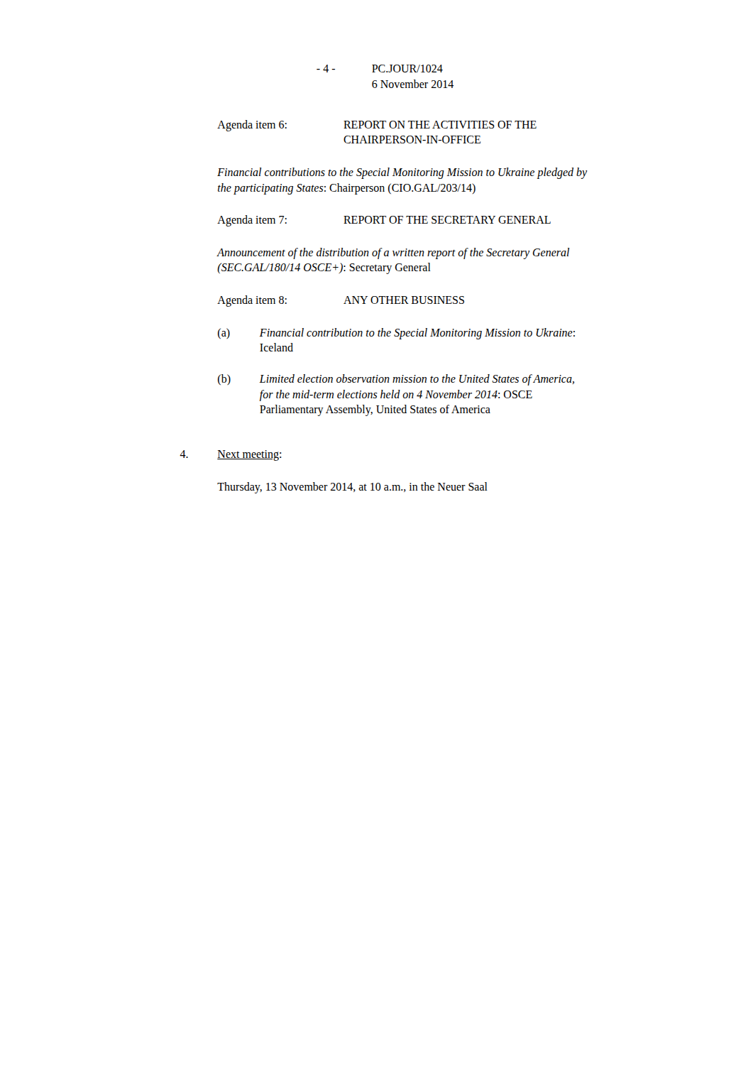- 4 -
PC.JOUR/1024
6 November 2014
Agenda item 6:
REPORT ON THE ACTIVITIES OF THE
CHAIRPERSON-IN-OFFICE
Financial contributions to the Special Monitoring Mission to Ukraine pledged by the participating States: Chairperson (CIO.GAL/203/14)
Agenda item 7:
REPORT OF THE SECRETARY GENERAL
Announcement of the distribution of a written report of the Secretary General (SEC.GAL/180/14 OSCE+): Secretary General
Agenda item 8:
ANY OTHER BUSINESS
(a)
Financial contribution to the Special Monitoring Mission to Ukraine: Iceland
(b)
Limited election observation mission to the United States of America, for the mid-term elections held on 4 November 2014: OSCE Parliamentary Assembly, United States of America
4.
Next meeting:
Thursday, 13 November 2014, at 10 a.m., in the Neuer Saal